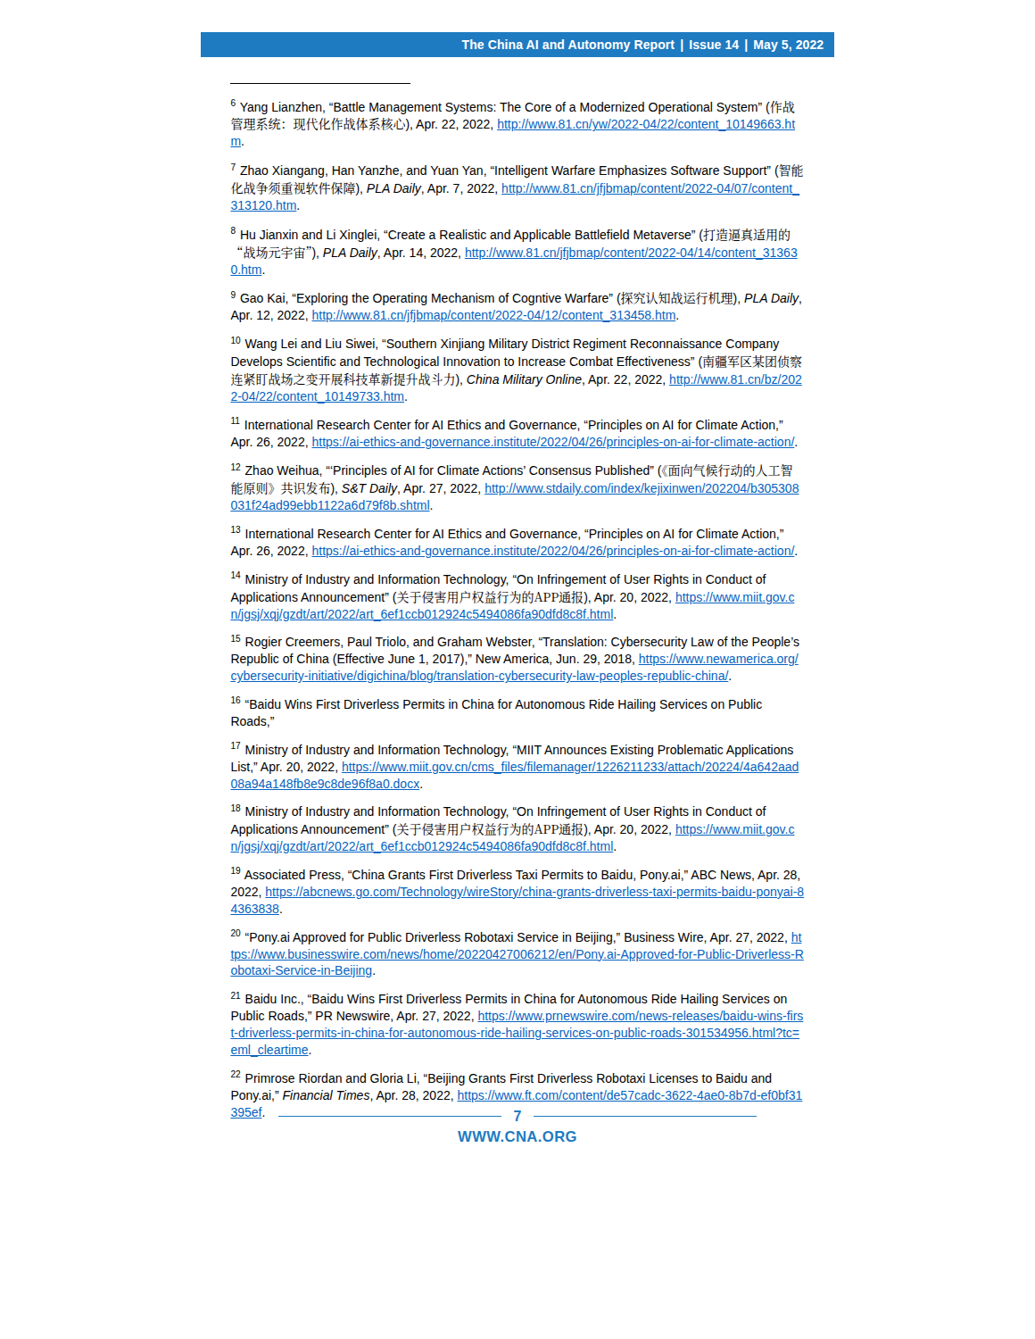The China AI and Autonomy Report|Issue 14|May 5, 2022
6 Yang Lianzhen, “Battle Management Systems: The Core of a Modernized Operational System” (作战管理系统：现代化作战体系核心), Apr. 22, 2022, http://www.81.cn/yw/2022-04/22/content_10149663.htm.
7 Zhao Xiangang, Han Yanzhe, and Yuan Yan, “Intelligent Warfare Emphasizes Software Support” (智能化战争须重视软件保障), PLA Daily, Apr. 7, 2022, http://www.81.cn/jfjbmap/content/2022-04/07/content_313120.htm.
8 Hu Jianxin and Li Xinglei, “Create a Realistic and Applicable Battlefield Metaverse” (打造逼真适用的“战场元宇宙”), PLA Daily, Apr. 14, 2022, http://www.81.cn/jfjbmap/content/2022-04/14/content_313630.htm.
9 Gao Kai, “Exploring the Operating Mechanism of Cogntive Warfare” (探究认知战运行机理), PLA Daily, Apr. 12, 2022, http://www.81.cn/jfjbmap/content/2022-04/12/content_313458.htm.
10 Wang Lei and Liu Siwei, “Southern Xinjiang Military District Regiment Reconnaissance Company Develops Scientific and Technological Innovation to Increase Combat Effectiveness” (南疆军区某团侦察连紧盯战场之变开展科技革新提升战斗力), China Military Online, Apr. 22, 2022, http://www.81.cn/bz/2022-04/22/content_10149733.htm.
11 International Research Center for AI Ethics and Governance, “Principles on AI for Climate Action,” Apr. 26, 2022, https://ai-ethics-and-governance.institute/2022/04/26/principles-on-ai-for-climate-action/.
12 Zhao Weihua, “‘Principles of AI for Climate Actions’ Consensus Published” (《面向气候行动的人工智能原则》共识发布), S&T Daily, Apr. 27, 2022, http://www.stdaily.com/index/kejixinwen/202204/b305308031f24ad99ebb1122a6d79f8b.shtml.
13 International Research Center for AI Ethics and Governance, “Principles on AI for Climate Action,” Apr. 26, 2022, https://ai-ethics-and-governance.institute/2022/04/26/principles-on-ai-for-climate-action/.
14 Ministry of Industry and Information Technology, “On Infringement of User Rights in Conduct of Applications Announcement” (关于侵害用户权益行为的APP通报), Apr. 20, 2022, https://www.miit.gov.cn/jgsj/xqj/gzdt/art/2022/art_6ef1ccb012924c5494086fa90dfd8c8f.html.
15 Rogier Creemers, Paul Triolo, and Graham Webster, “Translation: Cybersecurity Law of the People’s Republic of China (Effective June 1, 2017),” New America, Jun. 29, 2018, https://www.newamerica.org/cybersecurity-initiative/digichina/blog/translation-cybersecurity-law-peoples-republic-china/.
16 “Baidu Wins First Driverless Permits in China for Autonomous Ride Hailing Services on Public Roads,”
17 Ministry of Industry and Information Technology, “MIIT Announces Existing Problematic Applications List,” Apr. 20, 2022, https://www.miit.gov.cn/cms_files/filemanager/1226211233/attach/20224/4a642aad08a94a148fb8e9c8de96f8a0.docx.
18 Ministry of Industry and Information Technology, “On Infringement of User Rights in Conduct of Applications Announcement” (关于侵害用户权益行为的APP通报), Apr. 20, 2022, https://www.miit.gov.cn/jgsj/xqj/gzdt/art/2022/art_6ef1ccb012924c5494086fa90dfd8c8f.html.
19 Associated Press, “China Grants First Driverless Taxi Permits to Baidu, Pony.ai,” ABC News, Apr. 28, 2022, https://abcnews.go.com/Technology/wireStory/china-grants-driverless-taxi-permits-baidu-ponyai-84363838.
20 “Pony.ai Approved for Public Driverless Robotaxi Service in Beijing,” Business Wire, Apr. 27, 2022, https://www.businesswire.com/news/home/20220427006212/en/Pony.ai-Approved-for-Public-Driverless-Robotaxi-Service-in-Beijing.
21 Baidu Inc., “Baidu Wins First Driverless Permits in China for Autonomous Ride Hailing Services on Public Roads,” PR Newswire, Apr. 27, 2022, https://www.prnewswire.com/news-releases/baidu-wins-first-driverless-permits-in-china-for-autonomous-ride-hailing-services-on-public-roads-301534956.html?tc=eml_cleartime.
22 Primrose Riordan and Gloria Li, “Beijing Grants First Driverless Robotaxi Licenses to Baidu and Pony.ai,” Financial Times, Apr. 28, 2022, https://www.ft.com/content/de57cadc-3622-4ae0-8b7d-ef0bf31395ef.
7
WWW.CNA.ORG